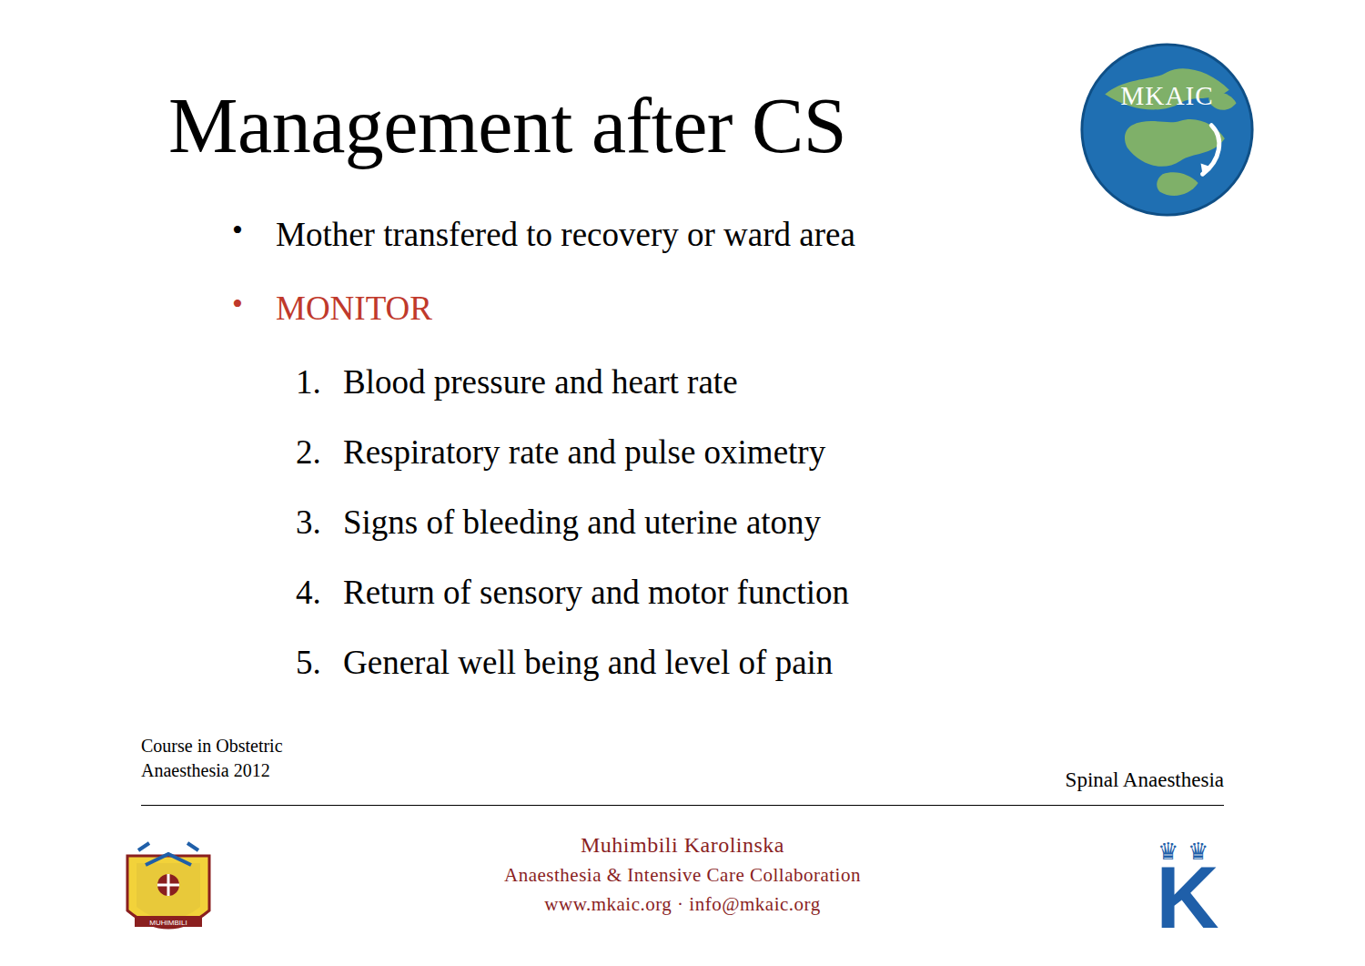Management after CS
MKAIC
Mother transfered to recovery or ward area
MONITOR
Blood pressure and heart rate
Respiratory rate and pulse oximetry
Signs of bleeding and uterine atony
Return of sensory and motor function
General well being and level of pain
Course in Obstetric
Anaesthesia 2012
Spinal Anaesthesia
MUHIMBILI
Muhimbili Karolinska
Anaesthesia & Intensive Care Collaboration
www.mkaic.org · info@mkaic.org
♛♛
K